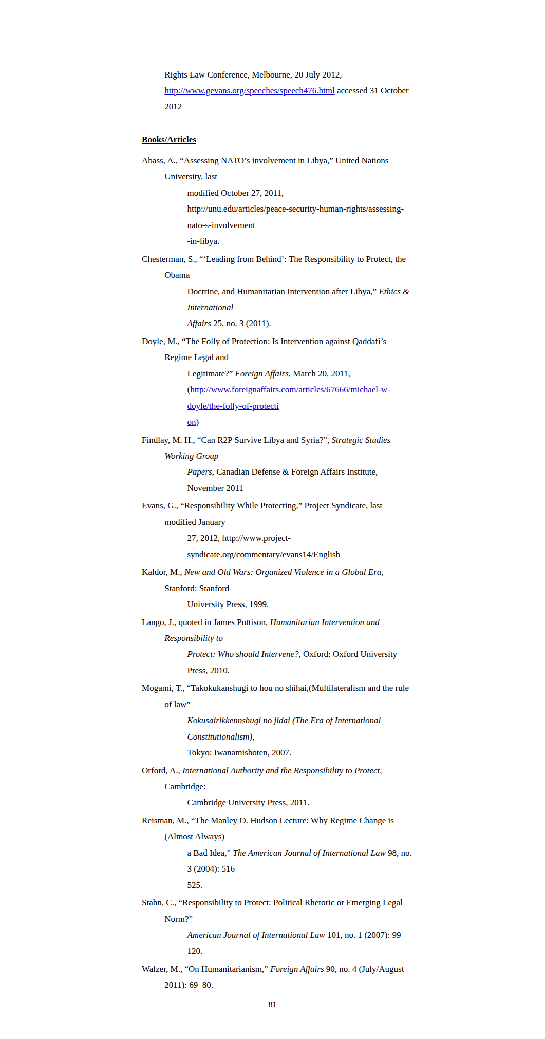Rights Law Conference, Melbourne, 20 July 2012, http://www.gevans.org/speeches/speech476.html accessed 31 October 2012
Books/Articles
Abass, A., “Assessing NATO’s involvement in Libya,” United Nations University, last modified October 27, 2011, http://unu.edu/articles/peace-security-human-rights/assessing-nato-s-involvement -in-libya.
Chesterman, S., “‘Leading from Behind’: The Responsibility to Protect, the Obama Doctrine, and Humanitarian Intervention after Libya,” Ethics & International Affairs 25, no. 3 (2011).
Doyle, M., “The Folly of Protection: Is Intervention against Qaddafi’s Regime Legal and Legitimate?” Foreign Affairs, March 20, 2011, (http://www.foreignaffairs.com/articles/67666/michael-w-doyle/the-folly-of-protecti on)
Findlay, M. H., “Can R2P Survive Libya and Syria?”, Strategic Studies Working Group Papers, Canadian Defense & Foreign Affairs Institute, November 2011
Evans, G., “Responsibility While Protecting,” Project Syndicate, last modified January 27, 2012, http://www.project-syndicate.org/commentary/evans14/English
Kaldor, M., New and Old Wars: Organized Violence in a Global Era, Stanford: Stanford University Press, 1999.
Lango, J., quoted in James Pottison, Humanitarian Intervention and Responsibility to Protect: Who should Intervene?, Oxford: Oxford University Press, 2010.
Mogami, T., “Takokukanshugi to hou no shihai,(Multilateralism and the rule of law” Kokusairikkennshugi no jidai (The Era of International Constitutionalism), Tokyo: Iwanamishoten, 2007.
Orford, A., International Authority and the Responsibility to Protect, Cambridge: Cambridge University Press, 2011.
Reisman, M., “The Manley O. Hudson Lecture: Why Regime Change is (Almost Always) a Bad Idea,” The American Journal of International Law 98, no. 3 (2004): 516– 525.
Stahn, C., “Responsibility to Protect: Political Rhetoric or Emerging Legal Norm?” American Journal of International Law 101, no. 1 (2007): 99–120.
Walzer, M., “On Humanitarianism,” Foreign Affairs 90, no. 4 (July/August 2011): 69–80.
81